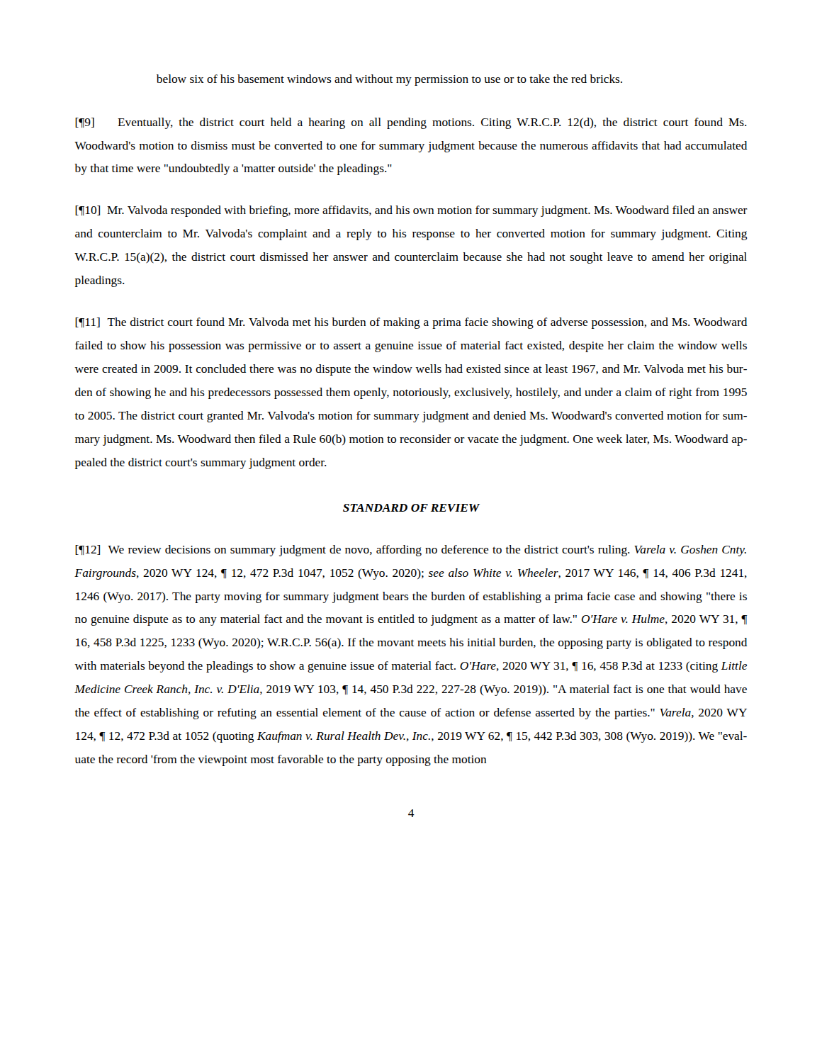below six of his basement windows and without my permission to use or to take the red bricks.
[¶9] Eventually, the district court held a hearing on all pending motions. Citing W.R.C.P. 12(d), the district court found Ms. Woodward's motion to dismiss must be converted to one for summary judgment because the numerous affidavits that had accumulated by that time were "undoubtedly a 'matter outside' the pleadings."
[¶10] Mr. Valvoda responded with briefing, more affidavits, and his own motion for summary judgment. Ms. Woodward filed an answer and counterclaim to Mr. Valvoda's complaint and a reply to his response to her converted motion for summary judgment. Citing W.R.C.P. 15(a)(2), the district court dismissed her answer and counterclaim because she had not sought leave to amend her original pleadings.
[¶11] The district court found Mr. Valvoda met his burden of making a prima facie showing of adverse possession, and Ms. Woodward failed to show his possession was permissive or to assert a genuine issue of material fact existed, despite her claim the window wells were created in 2009. It concluded there was no dispute the window wells had existed since at least 1967, and Mr. Valvoda met his burden of showing he and his predecessors possessed them openly, notoriously, exclusively, hostilely, and under a claim of right from 1995 to 2005. The district court granted Mr. Valvoda's motion for summary judgment and denied Ms. Woodward's converted motion for summary judgment. Ms. Woodward then filed a Rule 60(b) motion to reconsider or vacate the judgment. One week later, Ms. Woodward appealed the district court's summary judgment order.
STANDARD OF REVIEW
[¶12] We review decisions on summary judgment de novo, affording no deference to the district court's ruling. Varela v. Goshen Cnty. Fairgrounds, 2020 WY 124, ¶ 12, 472 P.3d 1047, 1052 (Wyo. 2020); see also White v. Wheeler, 2017 WY 146, ¶ 14, 406 P.3d 1241, 1246 (Wyo. 2017). The party moving for summary judgment bears the burden of establishing a prima facie case and showing "there is no genuine dispute as to any material fact and the movant is entitled to judgment as a matter of law." O'Hare v. Hulme, 2020 WY 31, ¶ 16, 458 P.3d 1225, 1233 (Wyo. 2020); W.R.C.P. 56(a). If the movant meets his initial burden, the opposing party is obligated to respond with materials beyond the pleadings to show a genuine issue of material fact. O'Hare, 2020 WY 31, ¶ 16, 458 P.3d at 1233 (citing Little Medicine Creek Ranch, Inc. v. D'Elia, 2019 WY 103, ¶ 14, 450 P.3d 222, 227-28 (Wyo. 2019)). "A material fact is one that would have the effect of establishing or refuting an essential element of the cause of action or defense asserted by the parties." Varela, 2020 WY 124, ¶ 12, 472 P.3d at 1052 (quoting Kaufman v. Rural Health Dev., Inc., 2019 WY 62, ¶ 15, 442 P.3d 303, 308 (Wyo. 2019)). We "evaluate the record 'from the viewpoint most favorable to the party opposing the motion
4